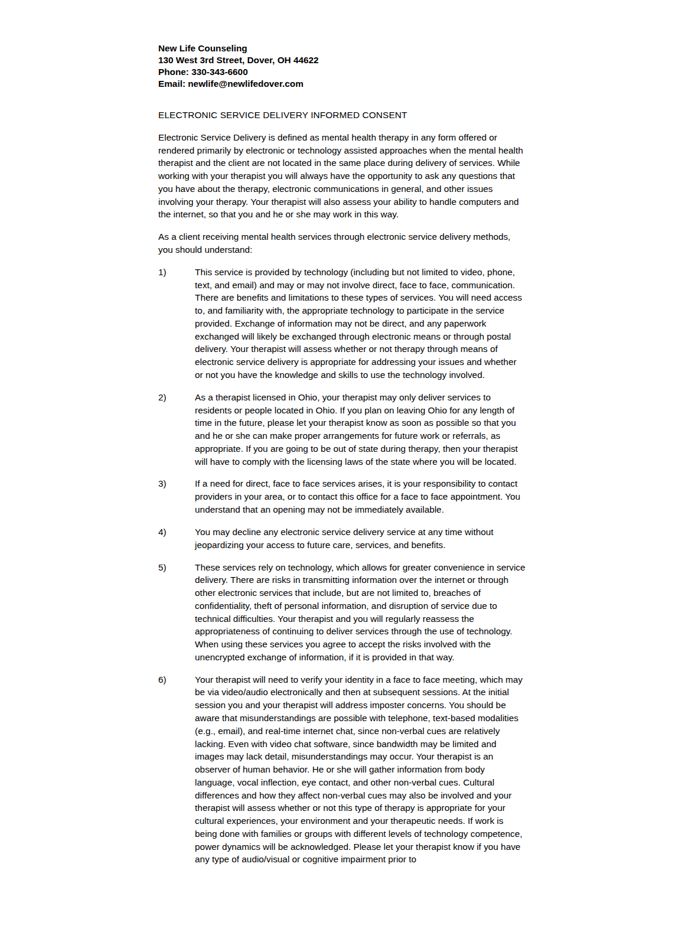New Life Counseling
130 West 3rd Street, Dover, OH 44622
Phone: 330-343-6600
Email: newlife@newlifedover.com
ELECTRONIC SERVICE DELIVERY INFORMED CONSENT
Electronic Service Delivery is defined as mental health therapy in any form offered or rendered primarily by electronic or technology assisted approaches when the mental health therapist and the client are not located in the same place during delivery of services. While working with your therapist you will always have the opportunity to ask any questions that you have about the therapy, electronic communications in general, and other issues involving your therapy. Your therapist will also assess your ability to handle computers and the internet, so that you and he or she may work in this way.
As a client receiving mental health services through electronic service delivery methods, you should understand:
1) This service is provided by technology (including but not limited to video, phone, text, and email) and may or may not involve direct, face to face, communication. There are benefits and limitations to these types of services. You will need access to, and familiarity with, the appropriate technology to participate in the service provided. Exchange of information may not be direct, and any paperwork exchanged will likely be exchanged through electronic means or through postal delivery. Your therapist will assess whether or not therapy through means of electronic service delivery is appropriate for addressing your issues and whether or not you have the knowledge and skills to use the technology involved.
2) As a therapist licensed in Ohio, your therapist may only deliver services to residents or people located in Ohio. If you plan on leaving Ohio for any length of time in the future, please let your therapist know as soon as possible so that you and he or she can make proper arrangements for future work or referrals, as appropriate. If you are going to be out of state during therapy, then your therapist will have to comply with the licensing laws of the state where you will be located.
3) If a need for direct, face to face services arises, it is your responsibility to contact providers in your area, or to contact this office for a face to face appointment. You understand that an opening may not be immediately available.
4) You may decline any electronic service delivery service at any time without jeopardizing your access to future care, services, and benefits.
5) These services rely on technology, which allows for greater convenience in service delivery. There are risks in transmitting information over the internet or through other electronic services that include, but are not limited to, breaches of confidentiality, theft of personal information, and disruption of service due to technical difficulties. Your therapist and you will regularly reassess the appropriateness of continuing to deliver services through the use of technology. When using these services you agree to accept the risks involved with the unencrypted exchange of information, if it is provided in that way.
6) Your therapist will need to verify your identity in a face to face meeting, which may be via video/audio electronically and then at subsequent sessions. At the initial session you and your therapist will address imposter concerns. You should be aware that misunderstandings are possible with telephone, text-based modalities (e.g., email), and real-time internet chat, since non-verbal cues are relatively lacking. Even with video chat software, since bandwidth may be limited and images may lack detail, misunderstandings may occur. Your therapist is an observer of human behavior. He or she will gather information from body language, vocal inflection, eye contact, and other non-verbal cues. Cultural differences and how they affect non-verbal cues may also be involved and your therapist will assess whether or not this type of therapy is appropriate for your cultural experiences, your environment and your therapeutic needs. If work is being done with families or groups with different levels of technology competence, power dynamics will be acknowledged. Please let your therapist know if you have any type of audio/visual or cognitive impairment prior to